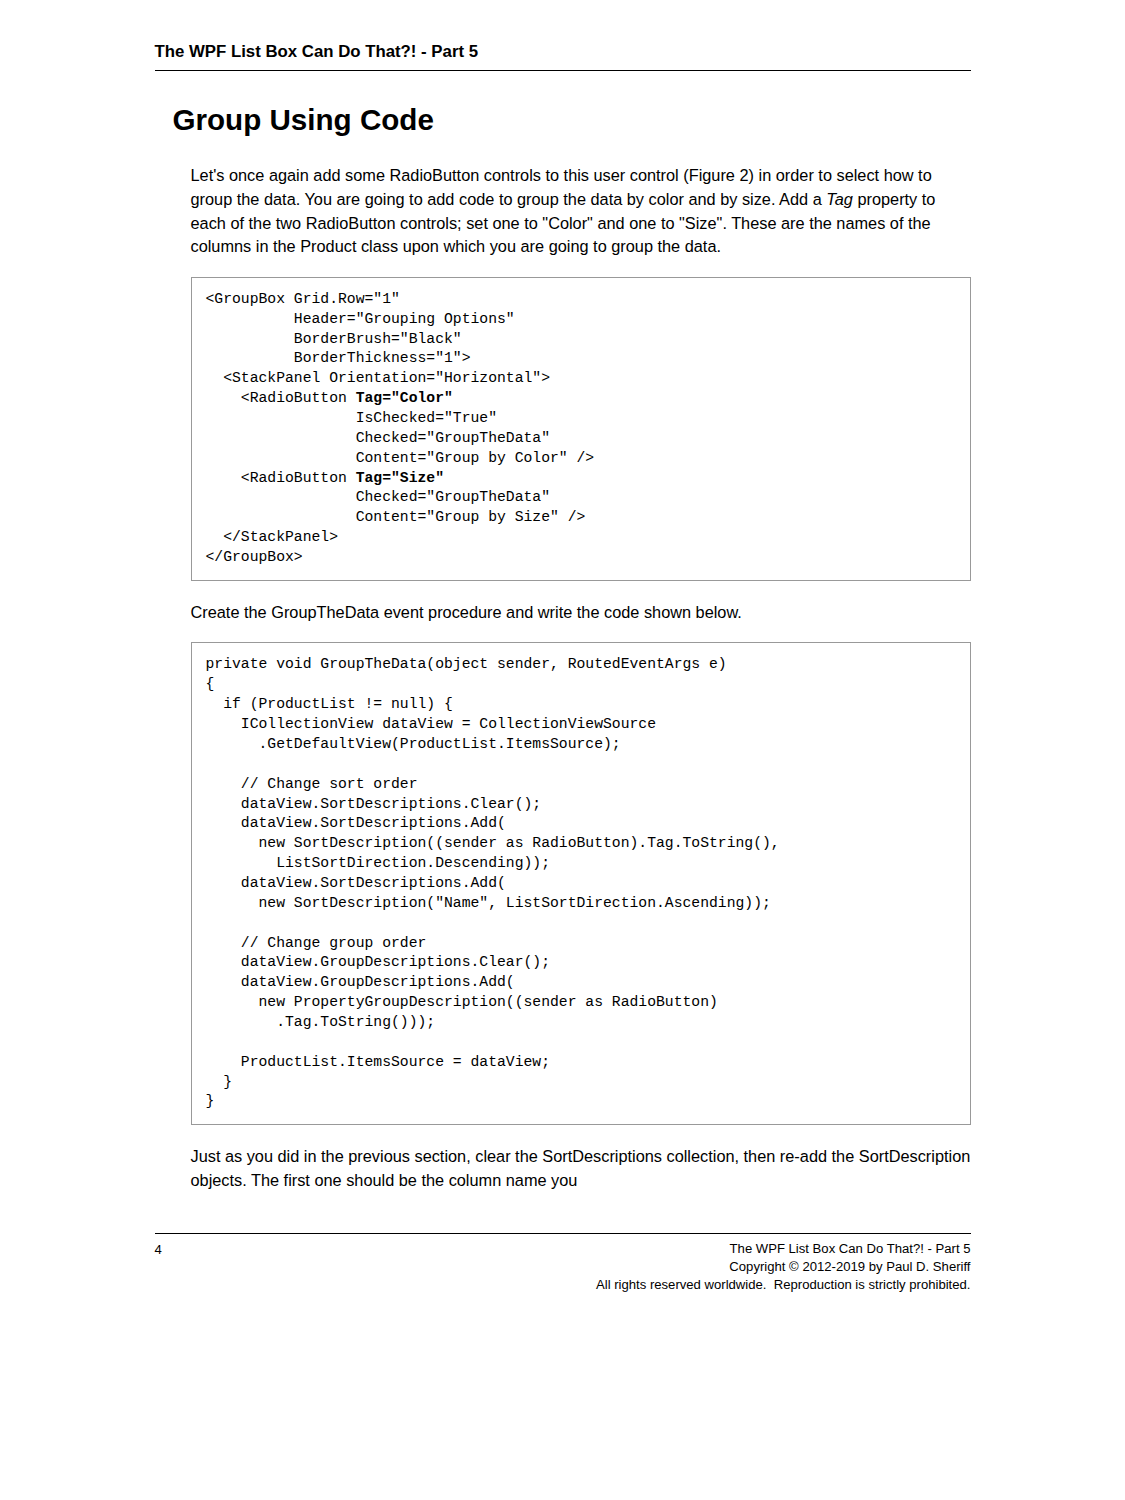The WPF List Box Can Do That?! - Part 5
Group Using Code
Let's once again add some RadioButton controls to this user control (Figure 2) in order to select how to group the data. You are going to add code to group the data by color and by size. Add a Tag property to each of the two RadioButton controls; set one to "Color" and one to "Size". These are the names of the columns in the Product class upon which you are going to group the data.
<GroupBox Grid.Row="1"
          Header="Grouping Options"
          BorderBrush="Black"
          BorderThickness="1">
  <StackPanel Orientation="Horizontal">
    <RadioButton Tag="Color"
                 IsChecked="True"
                 Checked="GroupTheData"
                 Content="Group by Color" />
    <RadioButton Tag="Size"
                 Checked="GroupTheData"
                 Content="Group by Size" />
  </StackPanel>
</GroupBox>
Create the GroupTheData event procedure and write the code shown below.
private void GroupTheData(object sender, RoutedEventArgs e)
{
  if (ProductList != null) {
    ICollectionView dataView = CollectionViewSource
      .GetDefaultView(ProductList.ItemsSource);

    // Change sort order
    dataView.SortDescriptions.Clear();
    dataView.SortDescriptions.Add(
      new SortDescription((sender as RadioButton).Tag.ToString(),
        ListSortDirection.Descending));
    dataView.SortDescriptions.Add(
      new SortDescription("Name", ListSortDirection.Ascending));

    // Change group order
    dataView.GroupDescriptions.Clear();
    dataView.GroupDescriptions.Add(
      new PropertyGroupDescription((sender as RadioButton)
        .Tag.ToString()));

    ProductList.ItemsSource = dataView;
  }
}
Just as you did in the previous section, clear the SortDescriptions collection, then re-add the SortDescription objects. The first one should be the column name you
4
The WPF List Box Can Do That?! - Part 5
Copyright © 2012-2019 by Paul D. Sheriff
All rights reserved worldwide. Reproduction is strictly prohibited.